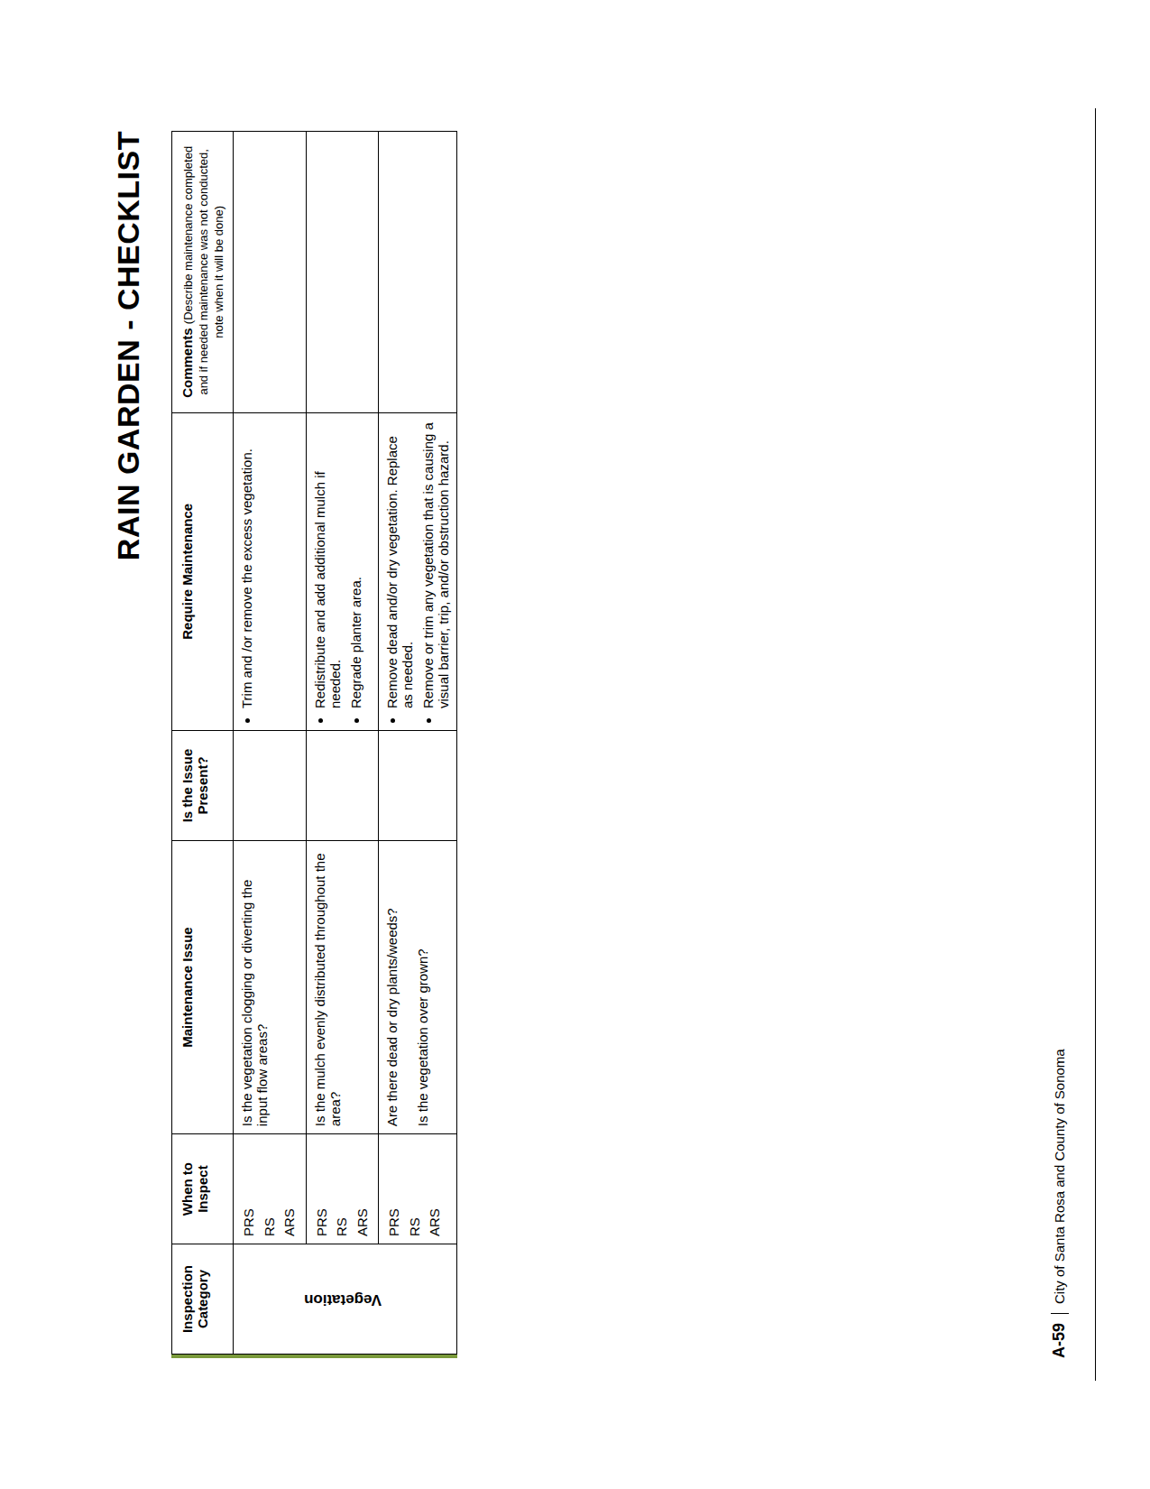RAIN GARDEN - CHECKLIST
| Inspection Category | When to Inspect | Maintenance Issue | Is the Issue Present? | Require Maintenance | Comments (Describe maintenance completed and if needed maintenance was not conducted, note when it will be done) |
| --- | --- | --- | --- | --- | --- |
| Vegetation | PRS RS ARS | Is the vegetation clogging or diverting the input flow areas? | | Trim and /or remove the excess vegetation. | |
| PRS RS ARS | Is the mulch evenly distributed throughout the area? | | Redistribute and add additional mulch if needed. Regrade planter area. | |
| PRS RS ARS | Are there dead or dry plants/weeds? Is the vegetation over grown? | | Remove dead and/or dry vegetation. Replace as needed. Remove or trim any vegetation that is causing a visual barrier, trip, and/or obstruction hazard. | |
A-59 City of Santa Rosa and County of Sonoma